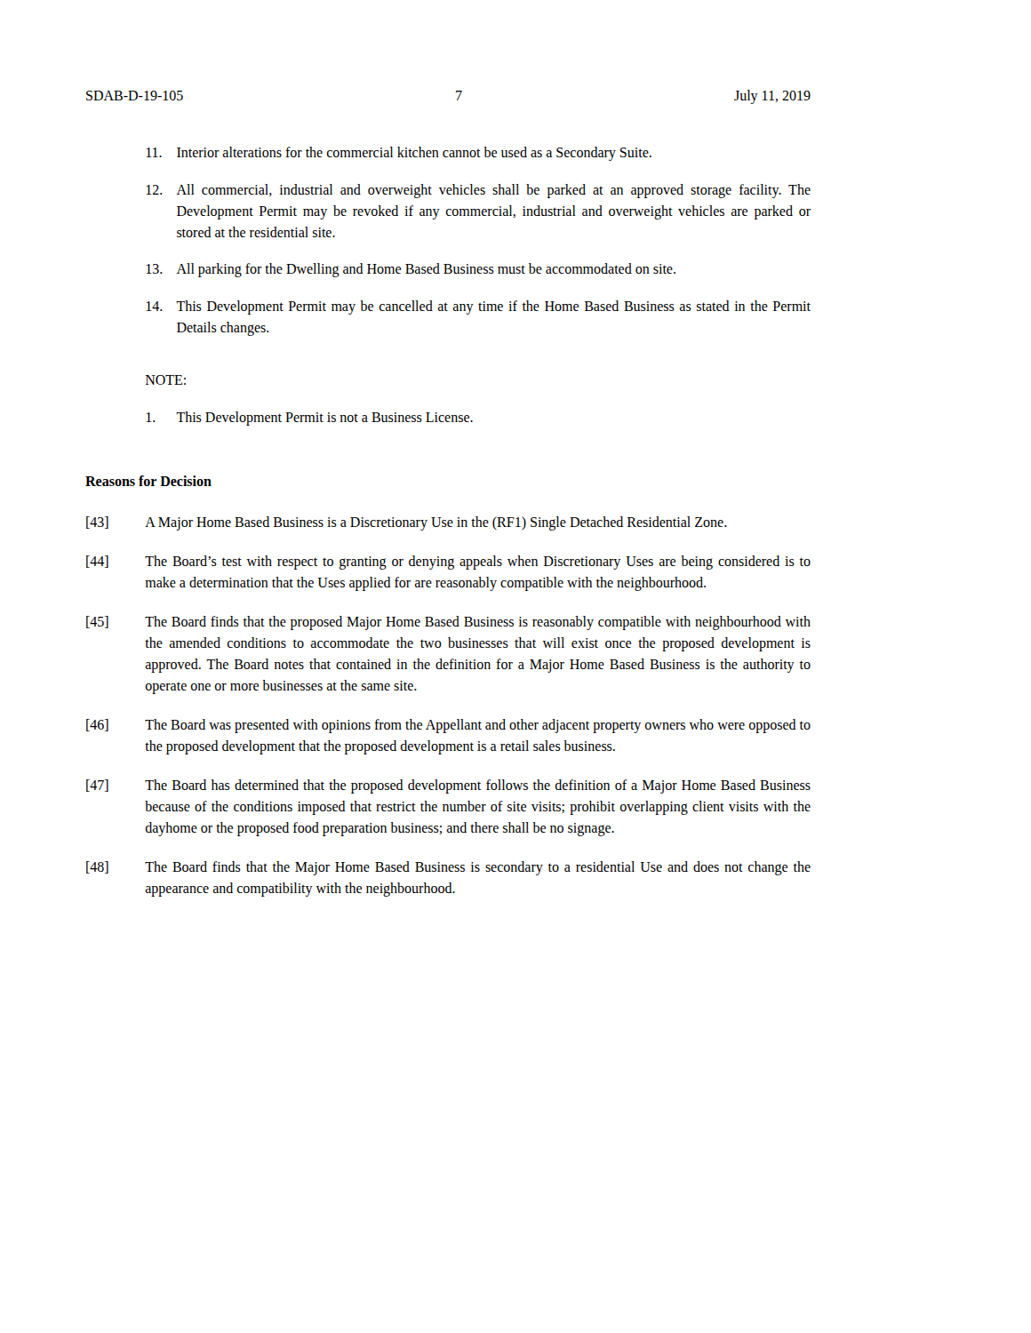SDAB-D-19-105
7
July 11, 2019
11. Interior alterations for the commercial kitchen cannot be used as a Secondary Suite.
12. All commercial, industrial and overweight vehicles shall be parked at an approved storage facility. The Development Permit may be revoked if any commercial, industrial and overweight vehicles are parked or stored at the residential site.
13. All parking for the Dwelling and Home Based Business must be accommodated on site.
14. This Development Permit may be cancelled at any time if the Home Based Business as stated in the Permit Details changes.
NOTE:
1. This Development Permit is not a Business License.
Reasons for Decision
[43]
A Major Home Based Business is a Discretionary Use in the (RF1) Single Detached Residential Zone.
[44]
The Board’s test with respect to granting or denying appeals when Discretionary Uses are being considered is to make a determination that the Uses applied for are reasonably compatible with the neighbourhood.
[45]
The Board finds that the proposed Major Home Based Business is reasonably compatible with neighbourhood with the amended conditions to accommodate the two businesses that will exist once the proposed development is approved. The Board notes that contained in the definition for a Major Home Based Business is the authority to operate one or more businesses at the same site.
[46]
The Board was presented with opinions from the Appellant and other adjacent property owners who were opposed to the proposed development that the proposed development is a retail sales business.
[47]
The Board has determined that the proposed development follows the definition of a Major Home Based Business because of the conditions imposed that restrict the number of site visits; prohibit overlapping client visits with the dayhome or the proposed food preparation business; and there shall be no signage.
[48]
The Board finds that the Major Home Based Business is secondary to a residential Use and does not change the appearance and compatibility with the neighbourhood.